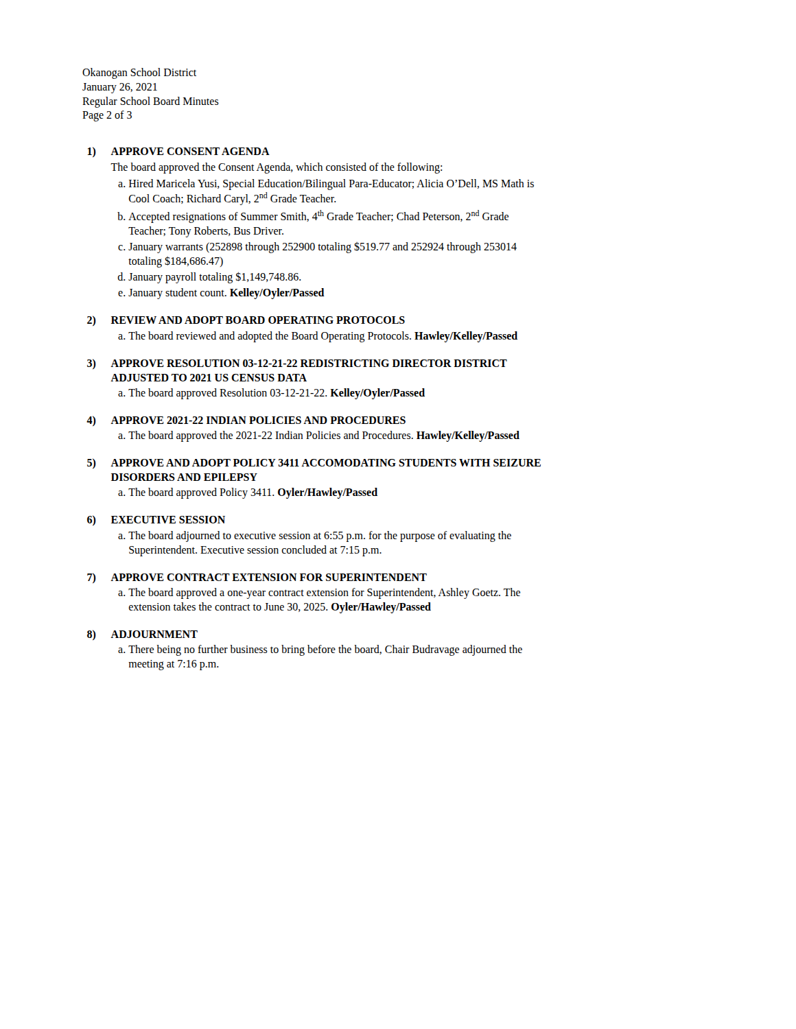Okanogan School District
January 26, 2021
Regular School Board Minutes
Page 2 of 3
Approve Consent Agenda
The board approved the Consent Agenda, which consisted of the following:
Hired Maricela Yusi, Special Education/Bilingual Para-Educator; Alicia O’Dell, MS Math is Cool Coach; Richard Caryl, 2nd Grade Teacher.
Accepted resignations of Summer Smith, 4th Grade Teacher; Chad Peterson, 2nd Grade Teacher; Tony Roberts, Bus Driver.
January warrants (252898 through 252900 totaling $519.77 and 252924 through 253014 totaling $184,686.47)
January payroll totaling $1,149,748.86.
January student count. Kelley/Oyler/Passed
Review and Adopt Board Operating Protocols
The board reviewed and adopted the Board Operating Protocols. Hawley/Kelley/Passed
Approve Resolution 03-12-21-22 Redistricting Director District Adjusted to 2021 US Census Data
The board approved Resolution 03-12-21-22. Kelley/Oyler/Passed
Approve 2021-22 Indian Policies and Procedures
The board approved the 2021-22 Indian Policies and Procedures. Hawley/Kelley/Passed
Approve and Adopt Policy 3411 Accomodating Students with Seizure Disorders and Epilepsy
The board approved Policy 3411. Oyler/Hawley/Passed
Executive Session
The board adjourned to executive session at 6:55 p.m. for the purpose of evaluating the Superintendent. Executive session concluded at 7:15 p.m.
Approve Contract Extension for Superintendent
The board approved a one-year contract extension for Superintendent, Ashley Goetz. The extension takes the contract to June 30, 2025. Oyler/Hawley/Passed
Adjournment
There being no further business to bring before the board, Chair Budravage adjourned the meeting at 7:16 p.m.